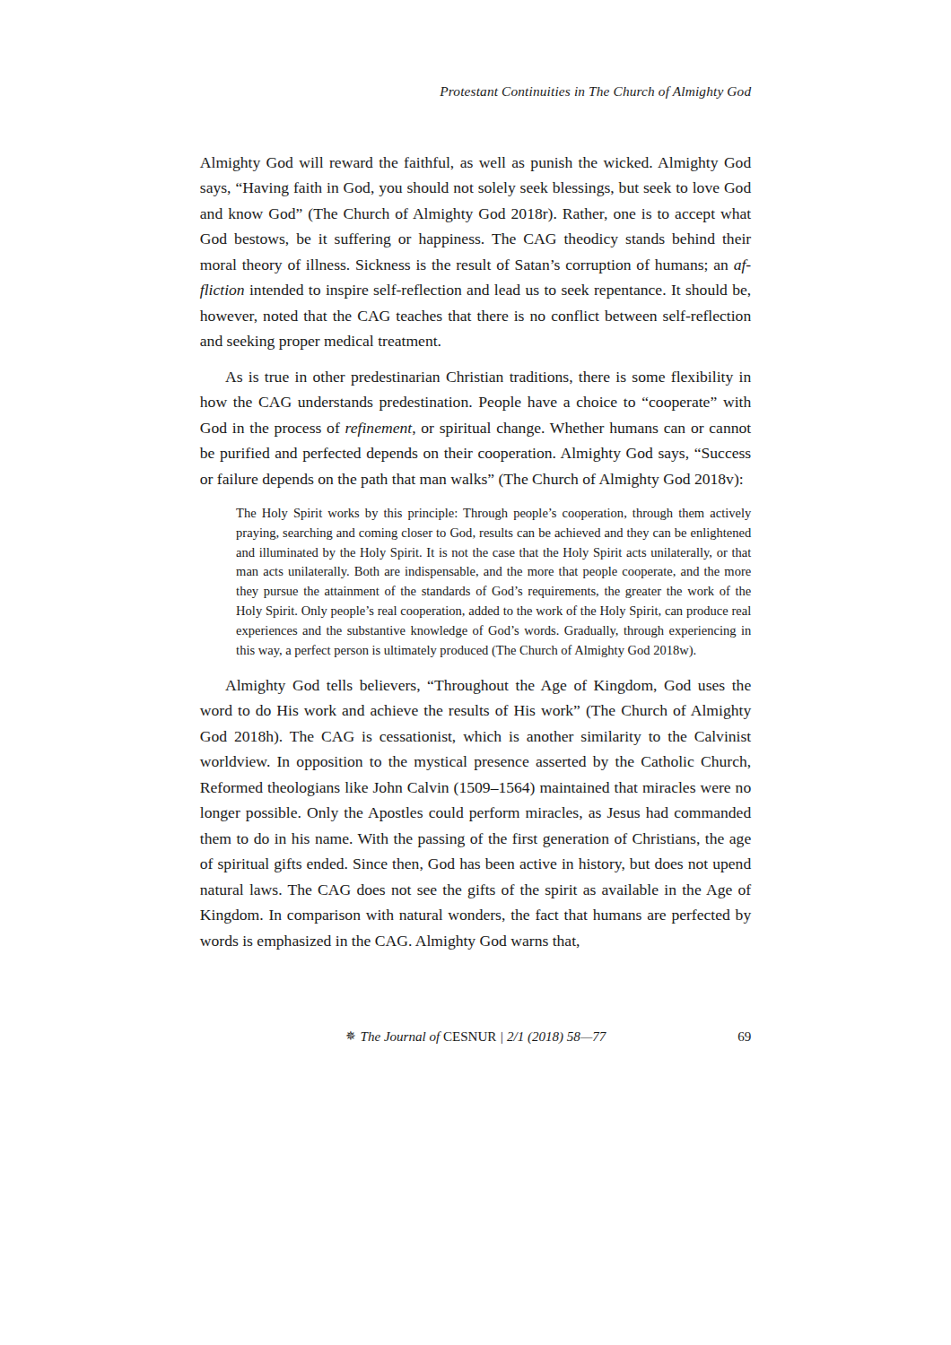Protestant Continuities in The Church of Almighty God
Almighty God will reward the faithful, as well as punish the wicked. Almighty God says, “Having faith in God, you should not solely seek blessings, but seek to love God and know God” (The Church of Almighty God 2018r). Rather, one is to accept what God bestows, be it suffering or happiness. The CAG theodicy stands behind their moral theory of illness. Sickness is the result of Satan’s corruption of humans; an affliction intended to inspire self-reflection and lead us to seek repentance. It should be, however, noted that the CAG teaches that there is no conflict between self-reflection and seeking proper medical treatment.
As is true in other predestinarian Christian traditions, there is some flexibility in how the CAG understands predestination. People have a choice to “cooperate” with God in the process of refinement, or spiritual change. Whether humans can or cannot be purified and perfected depends on their cooperation. Almighty God says, “Success or failure depends on the path that man walks” (The Church of Almighty God 2018v):
The Holy Spirit works by this principle: Through people’s cooperation, through them actively praying, searching and coming closer to God, results can be achieved and they can be enlightened and illuminated by the Holy Spirit. It is not the case that the Holy Spirit acts unilaterally, or that man acts unilaterally. Both are indispensable, and the more that people cooperate, and the more they pursue the attainment of the standards of God’s requirements, the greater the work of the Holy Spirit. Only people’s real cooperation, added to the work of the Holy Spirit, can produce real experiences and the substantive knowledge of God’s words. Gradually, through experiencing in this way, a perfect person is ultimately produced (The Church of Almighty God 2018w).
Almighty God tells believers, “Throughout the Age of Kingdom, God uses the word to do His work and achieve the results of His work” (The Church of Almighty God 2018h). The CAG is cessationist, which is another similarity to the Calvinist worldview. In opposition to the mystical presence asserted by the Catholic Church, Reformed theologians like John Calvin (1509–1564) maintained that miracles were no longer possible. Only the Apostles could perform miracles, as Jesus had commanded them to do in his name. With the passing of the first generation of Christians, the age of spiritual gifts ended. Since then, God has been active in history, but does not upend natural laws. The CAG does not see the gifts of the spirit as available in the Age of Kingdom. In comparison with natural wonders, the fact that humans are perfected by words is emphasized in the CAG. Almighty God warns that,
✵The Journal of CESNUR | 2/1 (2018) 58—77 69